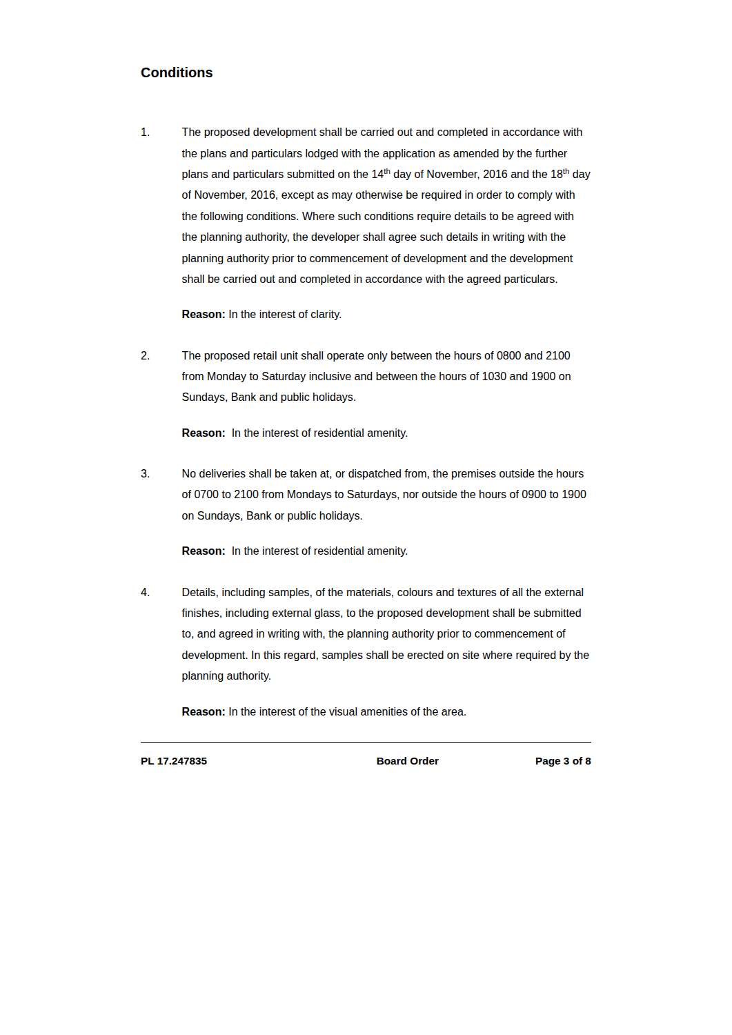Conditions
1. The proposed development shall be carried out and completed in accordance with the plans and particulars lodged with the application as amended by the further plans and particulars submitted on the 14th day of November, 2016 and the 18th day of November, 2016, except as may otherwise be required in order to comply with the following conditions. Where such conditions require details to be agreed with the planning authority, the developer shall agree such details in writing with the planning authority prior to commencement of development and the development shall be carried out and completed in accordance with the agreed particulars.
Reason: In the interest of clarity.
2. The proposed retail unit shall operate only between the hours of 0800 and 2100 from Monday to Saturday inclusive and between the hours of 1030 and 1900 on Sundays, Bank and public holidays.
Reason: In the interest of residential amenity.
3. No deliveries shall be taken at, or dispatched from, the premises outside the hours of 0700 to 2100 from Mondays to Saturdays, nor outside the hours of 0900 to 1900 on Sundays, Bank or public holidays.
Reason: In the interest of residential amenity.
4. Details, including samples, of the materials, colours and textures of all the external finishes, including external glass, to the proposed development shall be submitted to, and agreed in writing with, the planning authority prior to commencement of development. In this regard, samples shall be erected on site where required by the planning authority.
Reason: In the interest of the visual amenities of the area.
PL 17.247835 Board Order Page 3 of 8